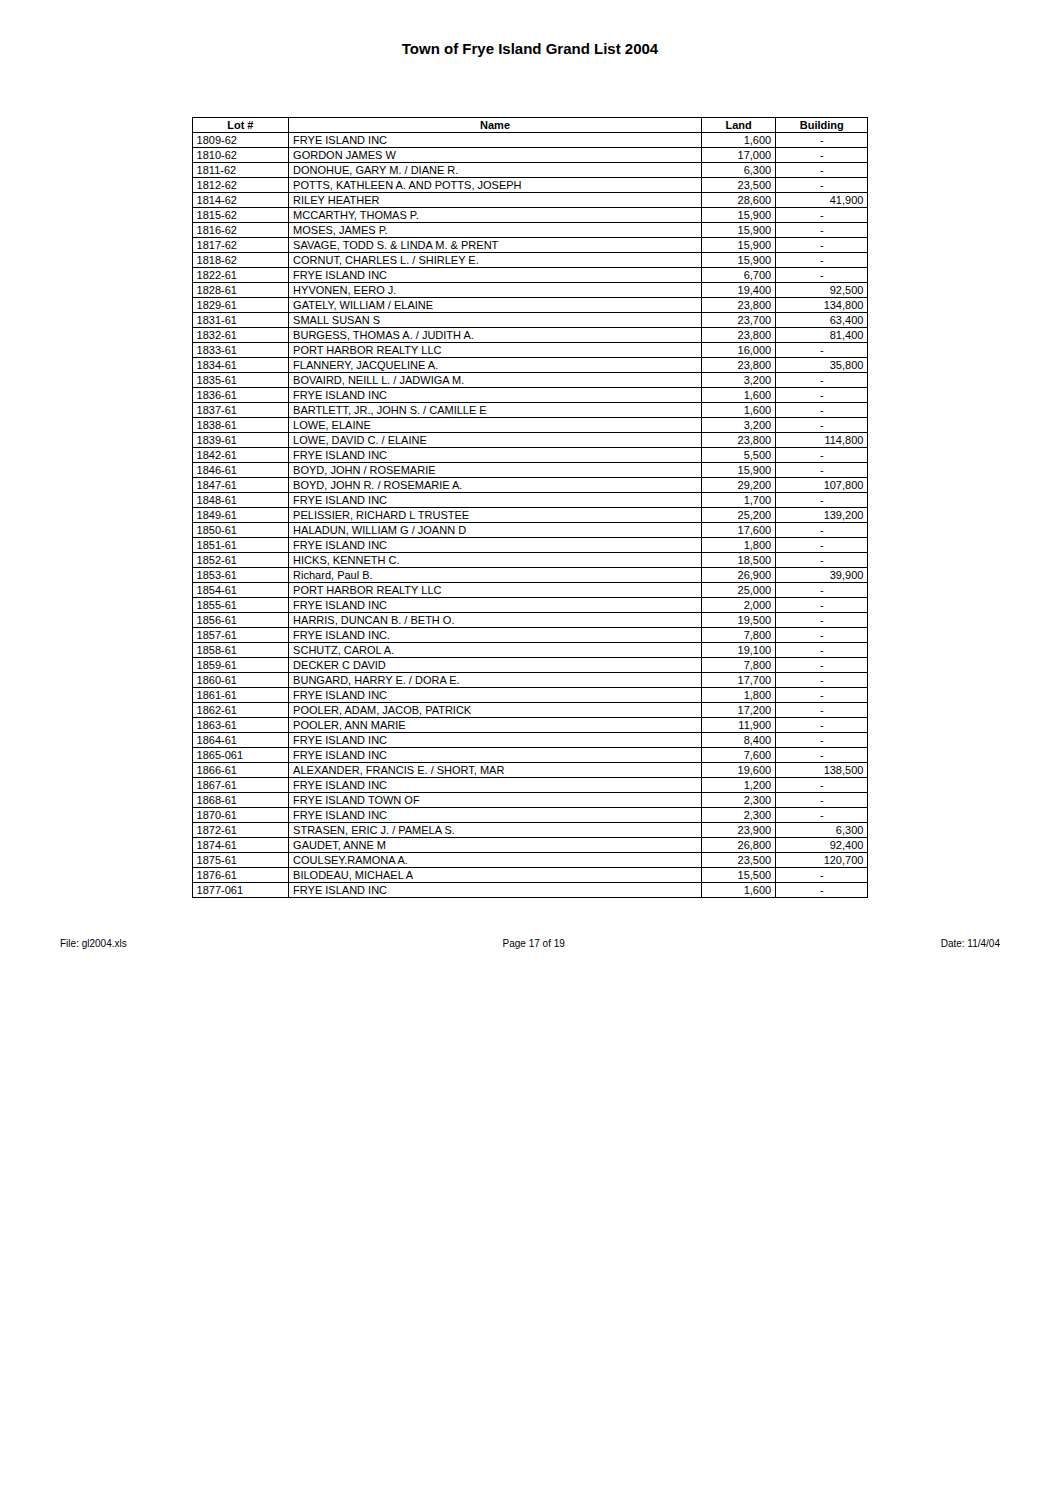Town of Frye Island Grand List 2004
| Lot # | Name | Land | Building |
| --- | --- | --- | --- |
| 1809-62 | FRYE ISLAND INC | 1,600 | - |
| 1810-62 | GORDON JAMES W | 17,000 | - |
| 1811-62 | DONOHUE, GARY M. / DIANE R. | 6,300 | - |
| 1812-62 | POTTS, KATHLEEN A. AND POTTS, JOSEPH | 23,500 | - |
| 1814-62 | RILEY HEATHER | 28,600 | 41,900 |
| 1815-62 | MCCARTHY, THOMAS P. | 15,900 | - |
| 1816-62 | MOSES, JAMES P. | 15,900 | - |
| 1817-62 | SAVAGE, TODD S. & LINDA M. & PRENT | 15,900 | - |
| 1818-62 | CORNUT, CHARLES L. / SHIRLEY E. | 15,900 | - |
| 1822-61 | FRYE ISLAND INC | 6,700 | - |
| 1828-61 | HYVONEN, EERO J. | 19,400 | 92,500 |
| 1829-61 | GATELY, WILLIAM / ELAINE | 23,800 | 134,800 |
| 1831-61 | SMALL SUSAN S | 23,700 | 63,400 |
| 1832-61 | BURGESS, THOMAS A. / JUDITH A. | 23,800 | 81,400 |
| 1833-61 | PORT HARBOR REALTY LLC | 16,000 | - |
| 1834-61 | FLANNERY, JACQUELINE A. | 23,800 | 35,800 |
| 1835-61 | BOVAIRD, NEILL L. / JADWIGA M. | 3,200 | - |
| 1836-61 | FRYE ISLAND INC | 1,600 | - |
| 1837-61 | BARTLETT, JR., JOHN S. / CAMILLE E | 1,600 | - |
| 1838-61 | LOWE, ELAINE | 3,200 | - |
| 1839-61 | LOWE, DAVID C. / ELAINE | 23,800 | 114,800 |
| 1842-61 | FRYE ISLAND INC | 5,500 | - |
| 1846-61 | BOYD, JOHN / ROSEMARIE | 15,900 | - |
| 1847-61 | BOYD, JOHN R. / ROSEMARIE A. | 29,200 | 107,800 |
| 1848-61 | FRYE ISLAND INC | 1,700 | - |
| 1849-61 | PELISSIER, RICHARD L TRUSTEE | 25,200 | 139,200 |
| 1850-61 | HALADUN, WILLIAM G / JOANN D | 17,600 | - |
| 1851-61 | FRYE ISLAND INC | 1,800 | - |
| 1852-61 | HICKS, KENNETH C. | 18,500 | - |
| 1853-61 | Richard, Paul B. | 26,900 | 39,900 |
| 1854-61 | PORT HARBOR REALTY LLC | 25,000 | - |
| 1855-61 | FRYE ISLAND INC | 2,000 | - |
| 1856-61 | HARRIS, DUNCAN B. / BETH O. | 19,500 | - |
| 1857-61 | FRYE ISLAND INC. | 7,800 | - |
| 1858-61 | SCHUTZ, CAROL A. | 19,100 | - |
| 1859-61 | DECKER C DAVID | 7,800 | - |
| 1860-61 | BUNGARD, HARRY E. / DORA E. | 17,700 | - |
| 1861-61 | FRYE ISLAND INC | 1,800 | - |
| 1862-61 | POOLER, ADAM, JACOB, PATRICK | 17,200 | - |
| 1863-61 | POOLER, ANN MARIE | 11,900 | - |
| 1864-61 | FRYE ISLAND INC | 8,400 | - |
| 1865-061 | FRYE ISLAND INC | 7,600 | - |
| 1866-61 | ALEXANDER, FRANCIS E. / SHORT, MAR | 19,600 | 138,500 |
| 1867-61 | FRYE ISLAND INC | 1,200 | - |
| 1868-61 | FRYE ISLAND TOWN OF | 2,300 | - |
| 1870-61 | FRYE ISLAND INC | 2,300 | - |
| 1872-61 | STRASEN, ERIC J. / PAMELA S. | 23,900 | 6,300 |
| 1874-61 | GAUDET, ANNE M | 26,800 | 92,400 |
| 1875-61 | COULSEY.RAMONA A. | 23,500 | 120,700 |
| 1876-61 | BILODEAU, MICHAEL A | 15,500 | - |
| 1877-061 | FRYE ISLAND INC | 1,600 | - |
File: gl2004.xls
Page 17 of 19
Date: 11/4/04